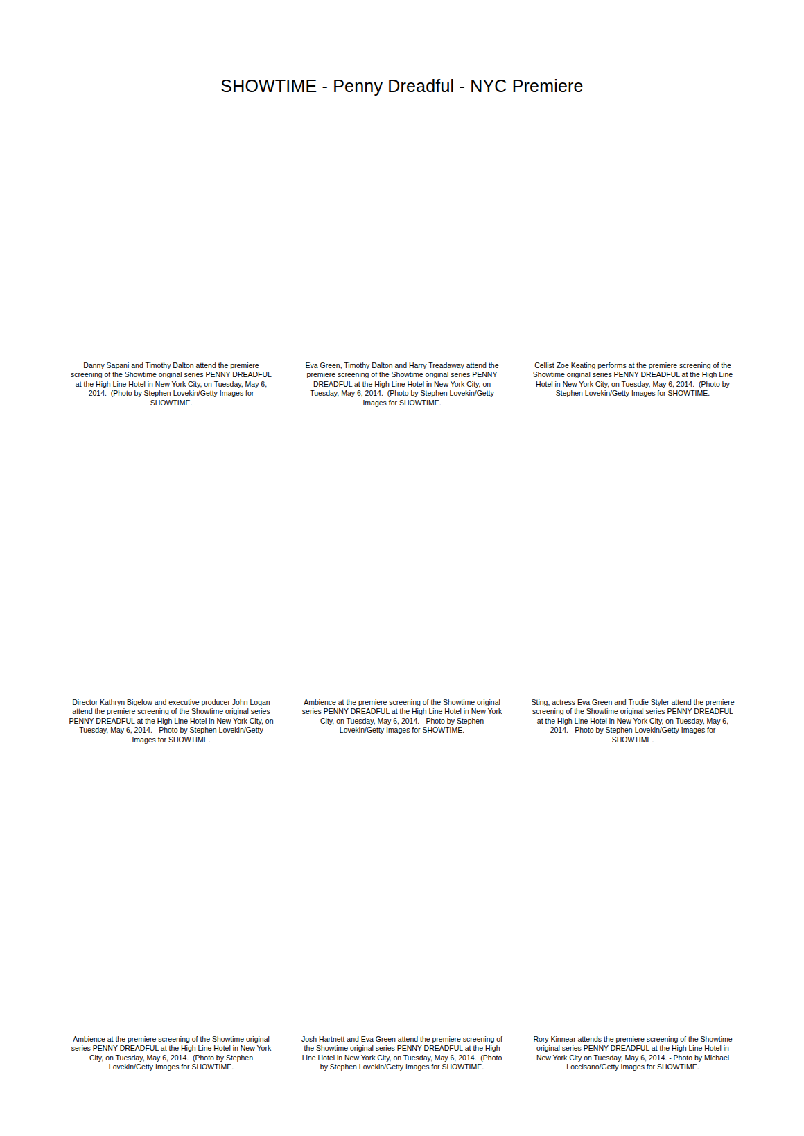SHOWTIME - Penny Dreadful - NYC Premiere
Danny Sapani and Timothy Dalton attend the premiere screening of the Showtime original series PENNY DREADFUL at the High Line Hotel in New York City, on Tuesday, May 6, 2014. (Photo by Stephen Lovekin/Getty Images for SHOWTIME.
Eva Green, Timothy Dalton and Harry Treadaway attend the premiere screening of the Showtime original series PENNY DREADFUL at the High Line Hotel in New York City, on Tuesday, May 6, 2014. (Photo by Stephen Lovekin/Getty Images for SHOWTIME.
Cellist Zoe Keating performs at the premiere screening of the Showtime original series PENNY DREADFUL at the High Line Hotel in New York City, on Tuesday, May 6, 2014. (Photo by Stephen Lovekin/Getty Images for SHOWTIME.
Director Kathryn Bigelow and executive producer John Logan attend the premiere screening of the Showtime original series PENNY DREADFUL at the High Line Hotel in New York City, on Tuesday, May 6, 2014. - Photo by Stephen Lovekin/Getty Images for SHOWTIME.
Ambience at the premiere screening of the Showtime original series PENNY DREADFUL at the High Line Hotel in New York City, on Tuesday, May 6, 2014. - Photo by Stephen Lovekin/Getty Images for SHOWTIME.
Sting, actress Eva Green and Trudie Styler attend the premiere screening of the Showtime original series PENNY DREADFUL at the High Line Hotel in New York City, on Tuesday, May 6, 2014. - Photo by Stephen Lovekin/Getty Images for SHOWTIME.
Ambience at the premiere screening of the Showtime original series PENNY DREADFUL at the High Line Hotel in New York City, on Tuesday, May 6, 2014. (Photo by Stephen Lovekin/Getty Images for SHOWTIME.
Josh Hartnett and Eva Green attend the premiere screening of the Showtime original series PENNY DREADFUL at the High Line Hotel in New York City, on Tuesday, May 6, 2014. (Photo by Stephen Lovekin/Getty Images for SHOWTIME.
Rory Kinnear attends the premiere screening of the Showtime original series PENNY DREADFUL at the High Line Hotel in New York City on Tuesday, May 6, 2014. - Photo by Michael Loccisano/Getty Images for SHOWTIME.